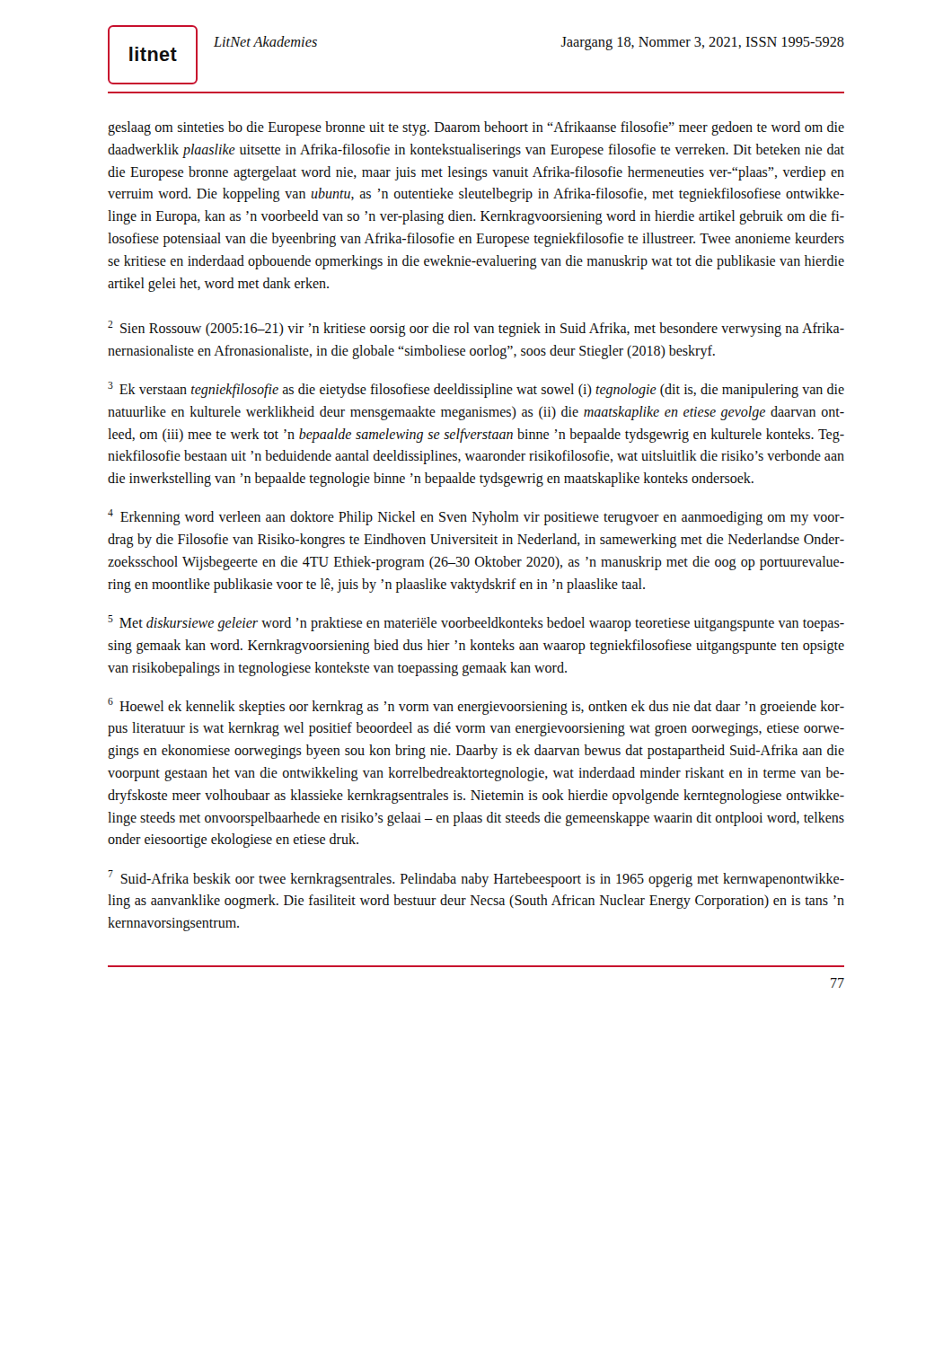litnet
LitNet Akademies Jaargang 18, Nommer 3, 2021, ISSN 1995-5928
geslaag om sinteties bo die Europese bronne uit te styg. Daarom behoort in “Afrikaanse filosofie” meer gedoen te word om die daadwerklik plaaslike uitsette in Afrika-filosofie in kontekstualiserings van Europese filosofie te verreken. Dit beteken nie dat die Europese bronne agtergelaat word nie, maar juis met lesings vanuit Afrika-filosofie hermeneuties ver-“plaas”, verdiep en verruim word. Die koppeling van ubuntu, as ’n outentieke sleutelbegrip in Afrika-filosofie, met tegniekfilosofiese ontwikkelinge in Europa, kan as ’n voorbeeld van so ’n ver-plasing dien. Kernkragvoorsiening word in hierdie artikel gebruik om die filosofiese potensiaal van die byeenbring van Afrika-filosofie en Europese tegniekfilosofie te illustreer. Twee anonieme keurders se kritiese en inderdaad opbouende opmerkings in die eweknie-evaluering van die manuskrip wat tot die publikasie van hierdie artikel gelei het, word met dank erken.
2 Sien Rossouw (2005:16–21) vir ’n kritiese oorsig oor die rol van tegniek in Suid Afrika, met besondere verwysing na Afrikanernasionaliste en Afronasionaliste, in die globale “simboliese oorlog”, soos deur Stiegler (2018) beskryf.
3 Ek verstaan tegniekfilosofie as die eietydse filosofiese deeldissipline wat sowel (i) tegnologie (dit is, die manipulering van die natuurlike en kulturele werklikheid deur mensgemaakte meganismes) as (ii) die maatskaplike en etiese gevolge daarvan ontleed, om (iii) mee te werk tot ’n bepaalde samelewing se selfverstaan binne ’n bepaalde tydsgewrig en kulturele konteks. Tegniekfilosofie bestaan uit ’n beduidende aantal deeldissiplines, waaronder risikofilosofie, wat uitsluitlik die risiko’s verbonde aan die inwerkstelling van ’n bepaalde tegnologie binne ’n bepaalde tydsgewrig en maatskaplike konteks ondersoek.
4 Erkenning word verleen aan doktore Philip Nickel en Sven Nyholm vir positiewe terugvoer en aanmoediging om my voordrag by die Filosofie van Risiko-kongres te Eindhoven Universiteit in Nederland, in samewerking met die Nederlandse Onderzoeksschool Wijsbegeerte en die 4TU Ethiek-program (26–30 Oktober 2020), as ’n manuskrip met die oog op portuurevaluering en moontlike publikasie voor te lê, juis by ’n plaaslike vaktydskrif en in ’n plaaslike taal.
5 Met diskursiewe geleier word ’n praktiese en materiële voorbeeldkonteks bedoel waarop teoretiese uitgangspunte van toepassing gemaak kan word. Kernkragvoorsiening bied dus hier ’n konteks aan waarop tegniekfilosofiese uitgangspunte ten opsigte van risikobepalings in tegnologiese kontekste van toepassing gemaak kan word.
6 Hoewel ek kennelik skepties oor kernkrag as ’n vorm van energievoorsiening is, ontken ek dus nie dat daar ’n groeiende korpus literatuur is wat kernkrag wel positief beoordeel as dié vorm van energievoorsiening wat groen oorwegings, etiese oorwegings en ekonomiese oorwegings byeen sou kon bring nie. Daarby is ek daarvan bewus dat postapartheid Suid-Afrika aan die voorpunt gestaan het van die ontwikkeling van korrelbedreaktortegnologie, wat inderdaad minder riskant en in terme van bedryfskoste meer volhoubaar as klassieke kernkragsentrales is. Nietemin is ook hierdie opvolgende kerntegnologiese ontwikkelinge steeds met onvoorspelbaarhede en risiko’s gelaai – en plaas dit steeds die gemeenskappe waarin dit ontplooi word, telkens onder eiesoortige ekologiese en etiese druk.
7 Suid-Afrika beskik oor twee kernkragsentrales. Pelindaba naby Hartebeespoort is in 1965 opgerig met kernwapenontwikkeling as aanvanklike oogmerk. Die fasiliteit word bestuur deur Necsa (South African Nuclear Energy Corporation) en is tans ’n kernnavorsingsentrum.
77